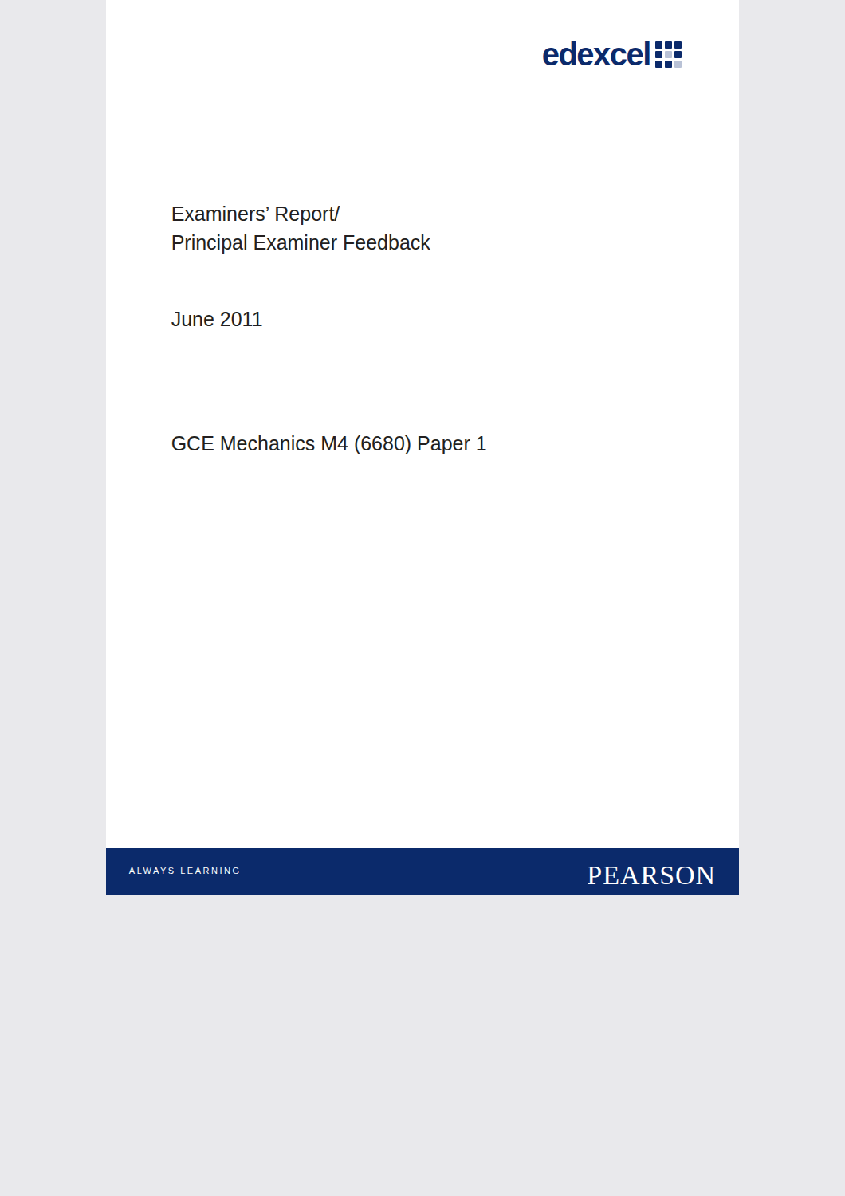edexcel
Examiners’ Report/
Principal Examiner Feedback
June 2011
GCE Mechanics M4 (6680) Paper 1
ALWAYS LEARNING PEARSON